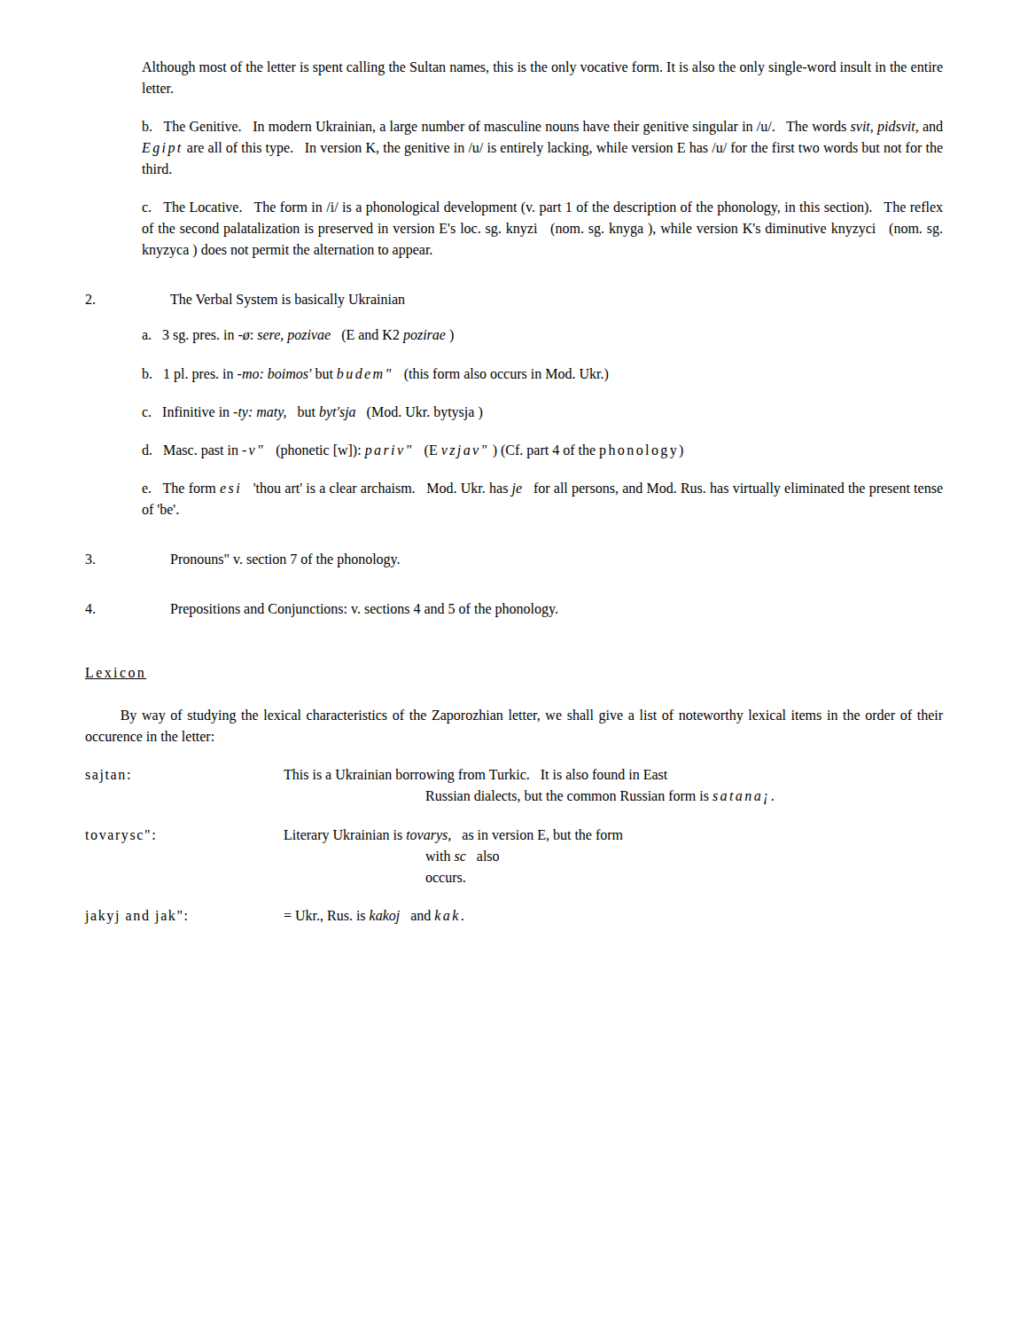Although most of the letter is spent calling the Sultan names, this is the only vocative form. It is also the only single-word insult in the entire letter.
b. The Genitive. In modern Ukrainian, a large number of masculine nouns have their genitive singular in /u/. The words svit, pidsvit, and Egipt are all of this type. In version K, the genitive in /u/ is entirely lacking, while version E has /u/ for the first two words but not for the third.
c. The Locative. The form in /i/ is a phonological development (v. part 1 of the description of the phonology, in this section). The reflex of the second palatalization is preserved in version E's loc. sg. knyzi (nom. sg. knyga ), while version K's diminutive knyzyci (nom. sg. knyzyca ) does not permit the alternation to appear.
2. The Verbal System is basically Ukrainian
a. 3 sg. pres. in -ø: sere, pozivae (E and K2 pozirae )
b. 1 pl. pres. in -mo: boimos' but budem" (this form also occurs in Mod. Ukr.)
c. Infinitive in -ty: maty, but byt'sja (Mod. Ukr. bytysja )
d. Masc. past in -v" (phonetic [w]): pariv" (E vzjav" ) (Cf. part 4 of the phonology)
e. The form esi 'thou art' is a clear archaism. Mod. Ukr. has je for all persons, and Mod. Rus. has virtually eliminated the present tense of 'be'.
3. Pronouns" v. section 7 of the phonology.
4. Prepositions and Conjunctions: v. sections 4 and 5 of the phonology.
Lexicon
By way of studying the lexical characteristics of the Zaporozhian letter, we shall give a list of noteworthy lexical items in the order of their occurence in the letter:
sajtan: This is a Ukrainian borrowing from Turkic. It is also found in East
Russian dialects, but the common Russian form is satana¡.
tovarysc": Literary Ukrainian is tovarys, as in version E, but the form
with sc also
occurs.
jakyj and jak": = Ukr., Rus. is kakoj and kak.